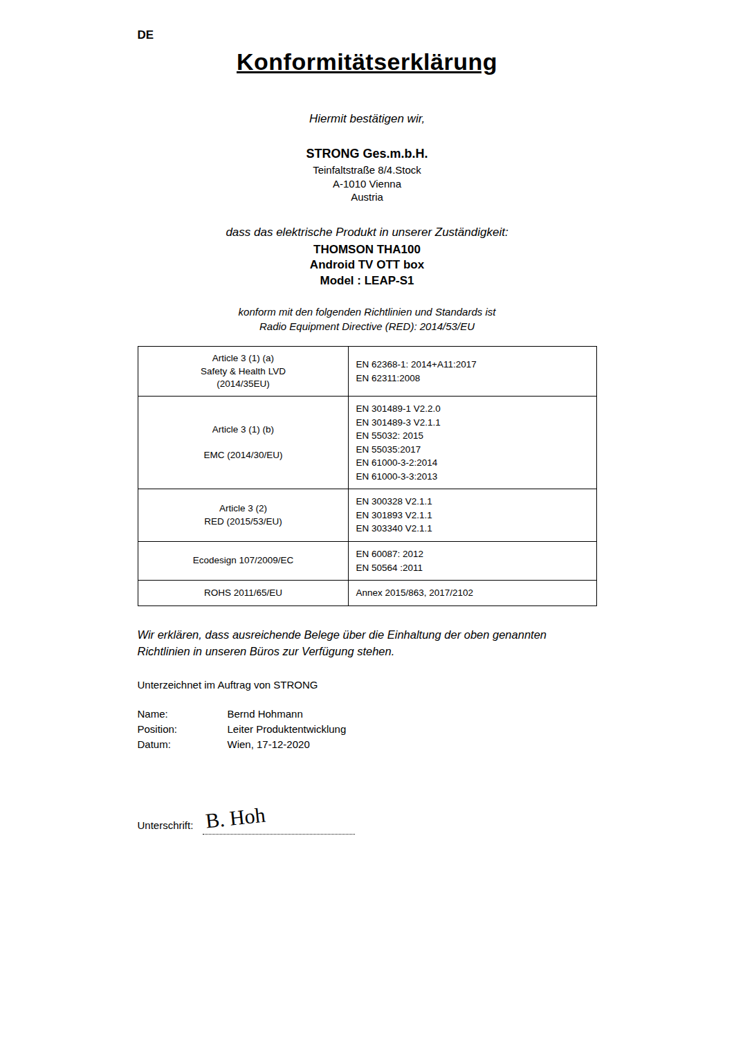DE
Konformitätserklärung
Hiermit bestätigen wir,
STRONG Ges.m.b.H.
Teinfaltstraße 8/4.Stock
A-1010 Vienna
Austria
dass das elektrische Produkt in unserer Zuständigkeit:
THOMSON THA100
Android TV OTT box
Model : LEAP-S1
konform mit den folgenden Richtlinien und Standards ist
Radio Equipment Directive (RED): 2014/53/EU
| Article 3 (1) (a) Safety & Health LVD (2014/35EU) | EN 62368-1: 2014+A11:2017 EN 62311:2008 |
| Article 3 (1) (b) EMC (2014/30/EU) | EN 301489-1 V2.2.0 EN 301489-3 V2.1.1 EN 55032: 2015 EN 55035:2017 EN 61000-3-2:2014 EN 61000-3-3:2013 |
| Article 3 (2) RED (2015/53/EU) | EN 300328 V2.1.1 EN 301893 V2.1.1 EN 303340 V2.1.1 |
| Ecodesign 107/2009/EC | EN 60087: 2012 EN 50564 :2011 |
| ROHS 2011/65/EU | Annex 2015/863, 2017/2102 |
Wir erklären, dass ausreichende Belege über die Einhaltung der oben genannten Richtlinien in unseren Büros zur Verfügung stehen.
Unterzeichnet im Auftrag von STRONG
| Name: | Bernd Hohmann |
| Position: | Leiter Produktentwicklung |
| Datum: | Wien, 17-12-2020 |
Unterschrift:
B. Hoh